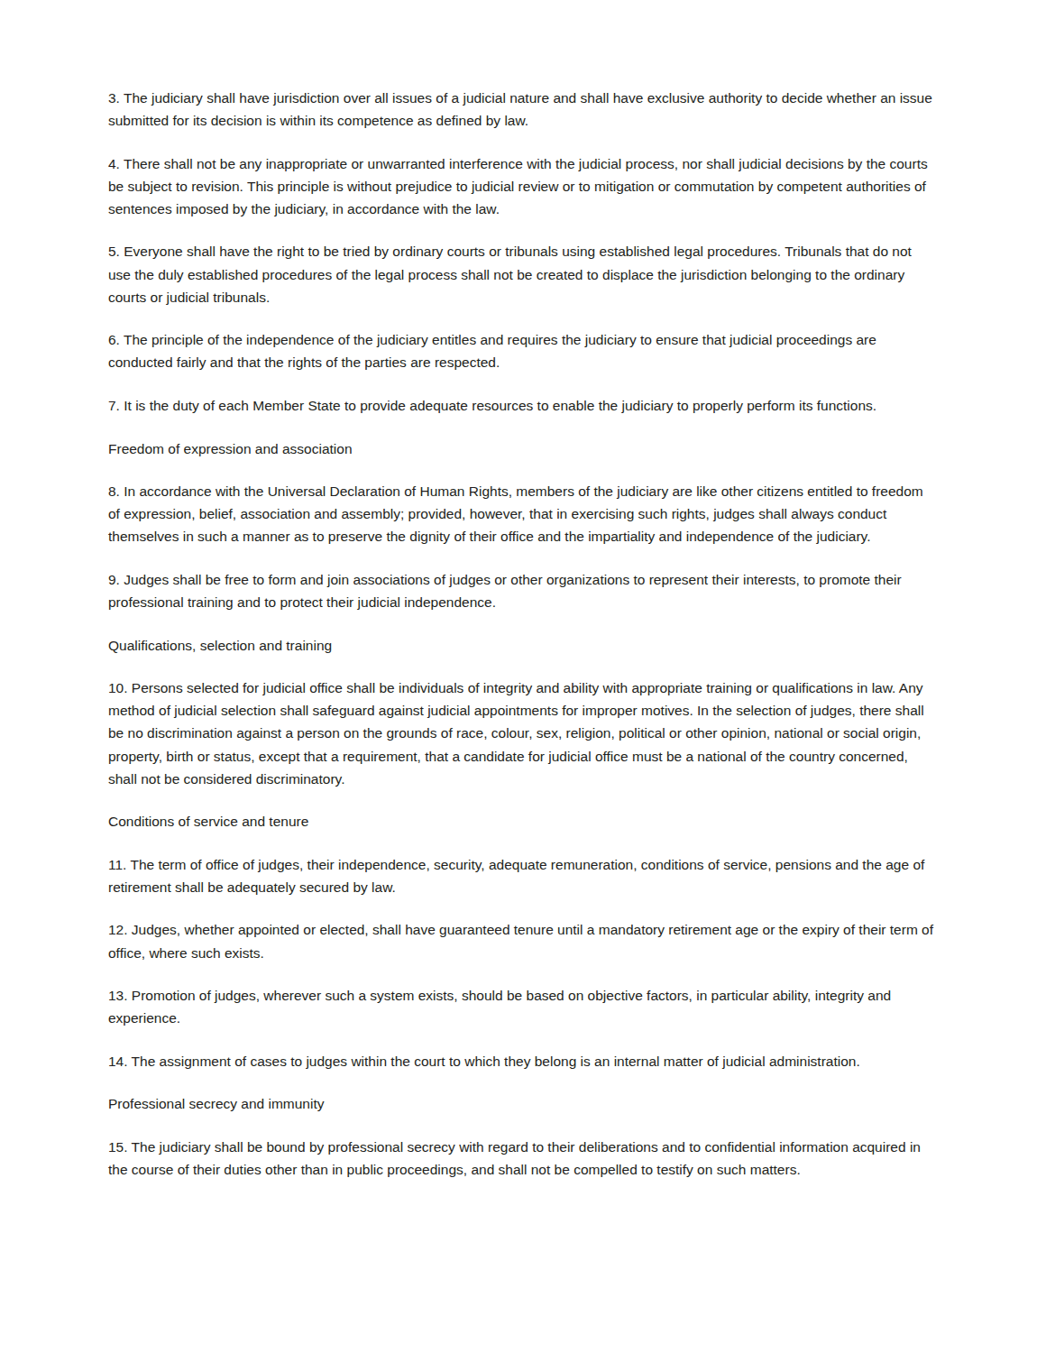3. The judiciary shall have jurisdiction over all issues of a judicial nature and shall have exclusive authority to decide whether an issue submitted for its decision is within its competence as defined by law.
4. There shall not be any inappropriate or unwarranted interference with the judicial process, nor shall judicial decisions by the courts be subject to revision. This principle is without prejudice to judicial review or to mitigation or commutation by competent authorities of sentences imposed by the judiciary, in accordance with the law.
5. Everyone shall have the right to be tried by ordinary courts or tribunals using established legal procedures. Tribunals that do not use the duly established procedures of the legal process shall not be created to displace the jurisdiction belonging to the ordinary courts or judicial tribunals.
6. The principle of the independence of the judiciary entitles and requires the judiciary to ensure that judicial proceedings are conducted fairly and that the rights of the parties are respected.
7. It is the duty of each Member State to provide adequate resources to enable the judiciary to properly perform its functions.
Freedom of expression and association
8. In accordance with the Universal Declaration of Human Rights, members of the judiciary are like other citizens entitled to freedom of expression, belief, association and assembly; provided, however, that in exercising such rights, judges shall always conduct themselves in such a manner as to preserve the dignity of their office and the impartiality and independence of the judiciary.
9. Judges shall be free to form and join associations of judges or other organizations to represent their interests, to promote their professional training and to protect their judicial independence.
Qualifications, selection and training
10. Persons selected for judicial office shall be individuals of integrity and ability with appropriate training or qualifications in law. Any method of judicial selection shall safeguard against judicial appointments for improper motives. In the selection of judges, there shall be no discrimination against a person on the grounds of race, colour, sex, religion, political or other opinion, national or social origin, property, birth or status, except that a requirement, that a candidate for judicial office must be a national of the country concerned, shall not be considered discriminatory.
Conditions of service and tenure
11. The term of office of judges, their independence, security, adequate remuneration, conditions of service, pensions and the age of retirement shall be adequately secured by law.
12. Judges, whether appointed or elected, shall have guaranteed tenure until a mandatory retirement age or the expiry of their term of office, where such exists.
13. Promotion of judges, wherever such a system exists, should be based on objective factors, in particular ability, integrity and experience.
14. The assignment of cases to judges within the court to which they belong is an internal matter of judicial administration.
Professional secrecy and immunity
15. The judiciary shall be bound by professional secrecy with regard to their deliberations and to confidential information acquired in the course of their duties other than in public proceedings, and shall not be compelled to testify on such matters.